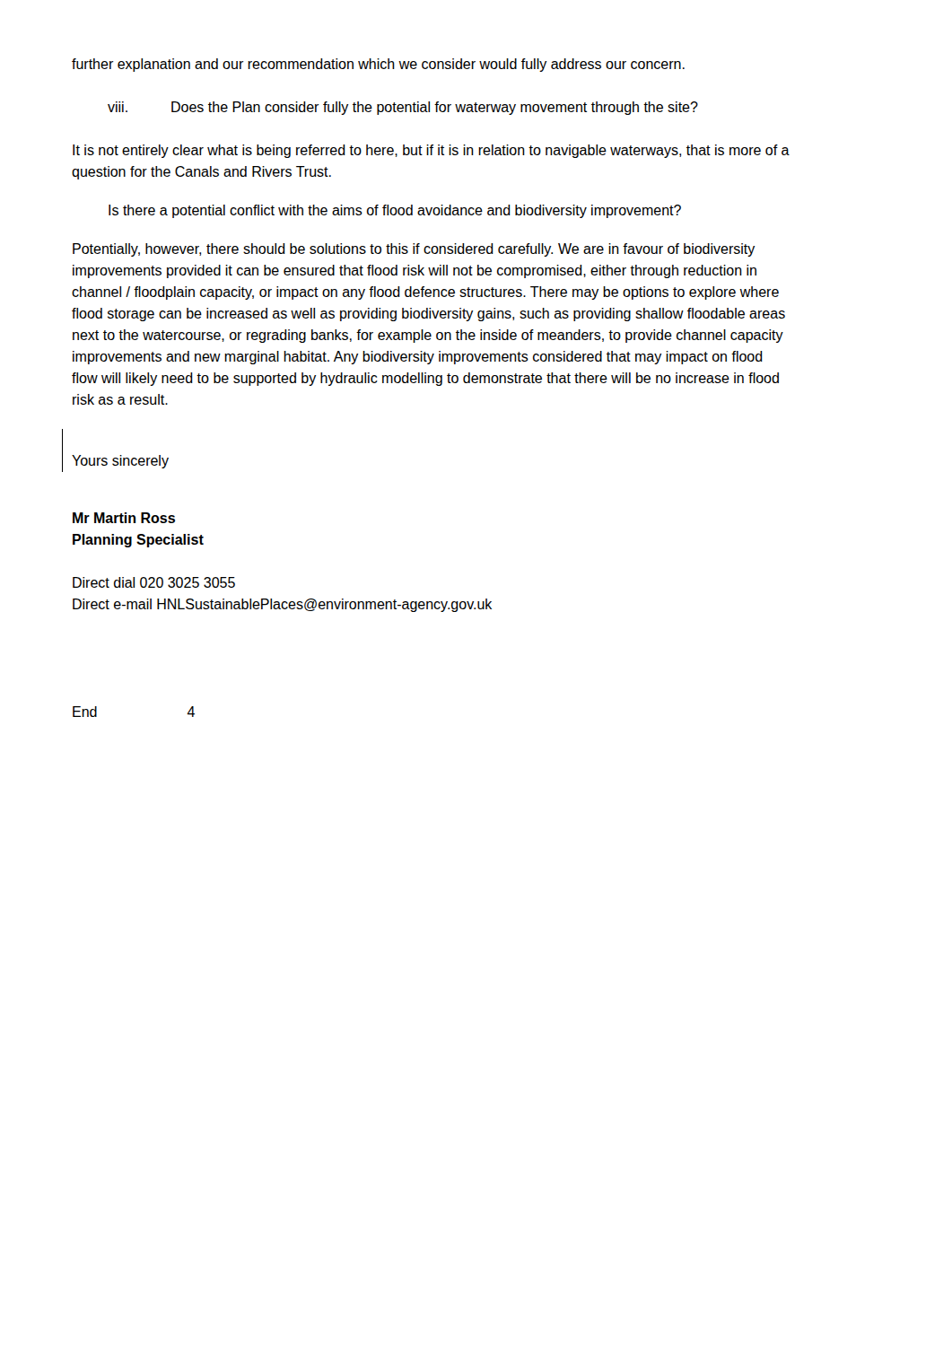further explanation and our recommendation which we consider would fully address our concern.
viii.
Does the Plan consider fully the potential for waterway movement through the site?
It is not entirely clear what is being referred to here, but if it is in relation to navigable waterways, that is more of a question for the Canals and Rivers Trust.
Is there a potential conflict with the aims of flood avoidance and biodiversity improvement?
Potentially, however, there should be solutions to this if considered carefully. We are in favour of biodiversity improvements provided it can be ensured that flood risk will not be compromised, either through reduction in channel / floodplain capacity, or impact on any flood defence structures. There may be options to explore where flood storage can be increased as well as providing biodiversity gains, such as providing shallow floodable areas next to the watercourse, or regrading banks, for example on the inside of meanders, to provide channel capacity improvements and new marginal habitat. Any biodiversity improvements considered that may impact on flood flow will likely need to be supported by hydraulic modelling to demonstrate that there will be no increase in flood risk as a result.
Yours sincerely
Mr Martin Ross
Planning Specialist
Direct dial 020 3025 3055
Direct e-mail HNLSustainablePlaces@environment-agency.gov.uk
End 4